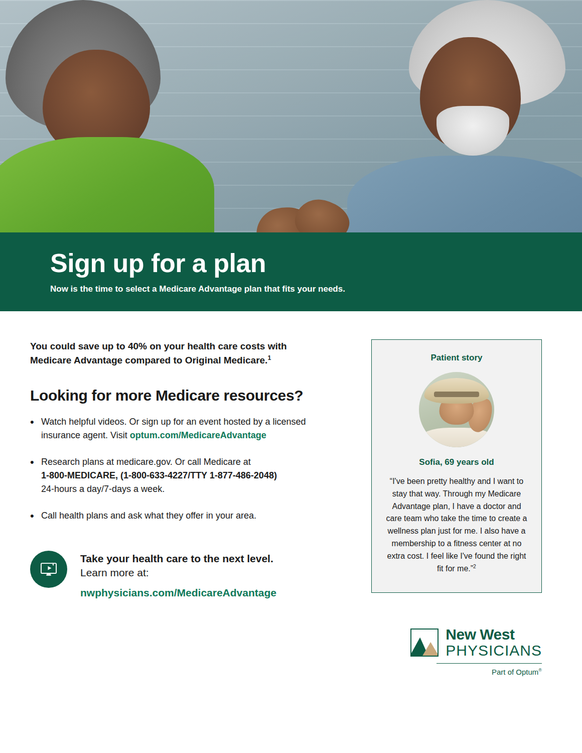Sign up for a plan
Now is the time to select a Medicare Advantage plan that fits your needs.
You could save up to 40% on your health care costs with
Medicare Advantage compared to Original Medicare.1
Looking for more Medicare resources?
Watch helpful videos. Or sign up for an event hosted by a licensed insurance agent. Visit optum.com/MedicareAdvantage
Research plans at medicare.gov. Or call Medicare at
1-800-MEDICARE, (1-800-633-4227/TTY 1-877-486-2048)
24-hours a day/7-days a week.
Call health plans and ask what they offer in your area.
Take your health care to the next level.
Learn more at:
nwphysicians.com/MedicareAdvantage
Patient story
Sofia, 69 years old
“I've been pretty healthy and I want to stay that way. Through my Medicare Advantage plan, I have a doctor and care team who take the time to create a wellness plan just for me. I also have a membership to a fitness center at no extra cost. I feel like I've found the right fit for me.”2
New West PHYSICIANS
Part of Optum®